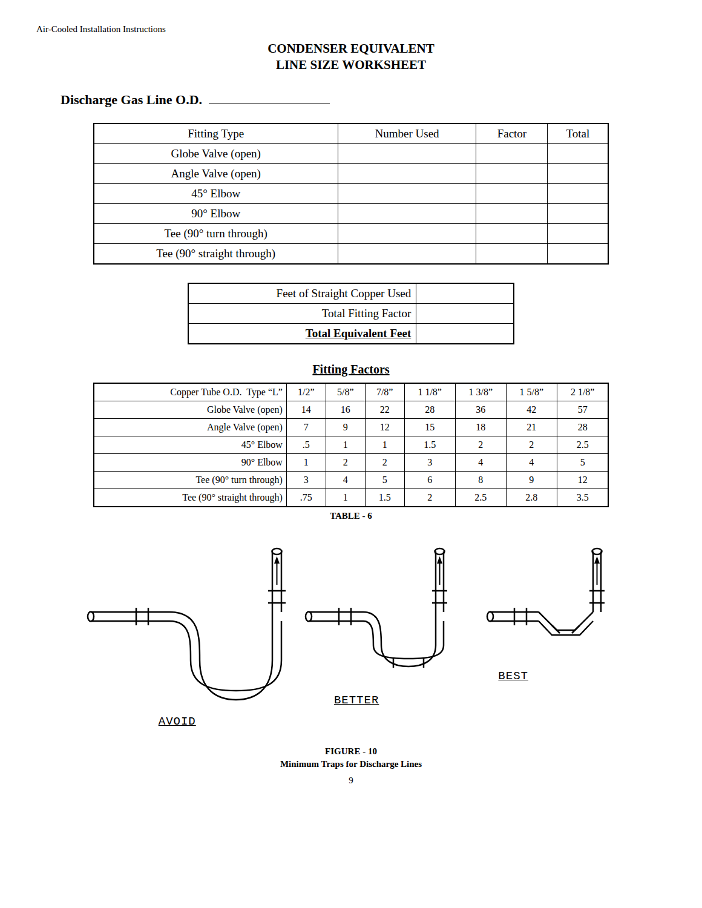Air-Cooled Installation Instructions
CONDENSER EQUIVALENT
LINE SIZE WORKSHEET
Discharge Gas Line O.D.
| Fitting Type | Number Used | Factor | Total |
| --- | --- | --- | --- |
| Globe Valve (open) | | | |
| Angle Valve (open) | | | |
| 45° Elbow | | | |
| 90° Elbow | | | |
| Tee (90° turn through) | | | |
| Tee (90° straight through) | | | |
| Feet of Straight Copper Used | |
| Total Fitting Factor | |
| Total Equivalent Feet | |
Fitting Factors
| Copper Tube O.D. Type “L” | 1/2” | 5/8” | 7/8” | 1 1/8” | 1 3/8” | 1 5/8” | 2 1/8” |
| Globe Valve (open) | 14 | 16 | 22 | 28 | 36 | 42 | 57 |
| Angle Valve (open) | 7 | 9 | 12 | 15 | 18 | 21 | 28 |
| 45° Elbow | .5 | 1 | 1 | 1.5 | 2 | 2 | 2.5 |
| 90° Elbow | 1 | 2 | 2 | 3 | 4 | 4 | 5 |
| Tee (90° turn through) | 3 | 4 | 5 | 6 | 8 | 9 | 12 |
| Tee (90° straight through) | .75 | 1 | 1.5 | 2 | 2.5 | 2.8 | 3.5 |
TABLE - 6
AVOID
BETTER
BEST
FIGURE - 10
Minimum Traps for Discharge Lines
9